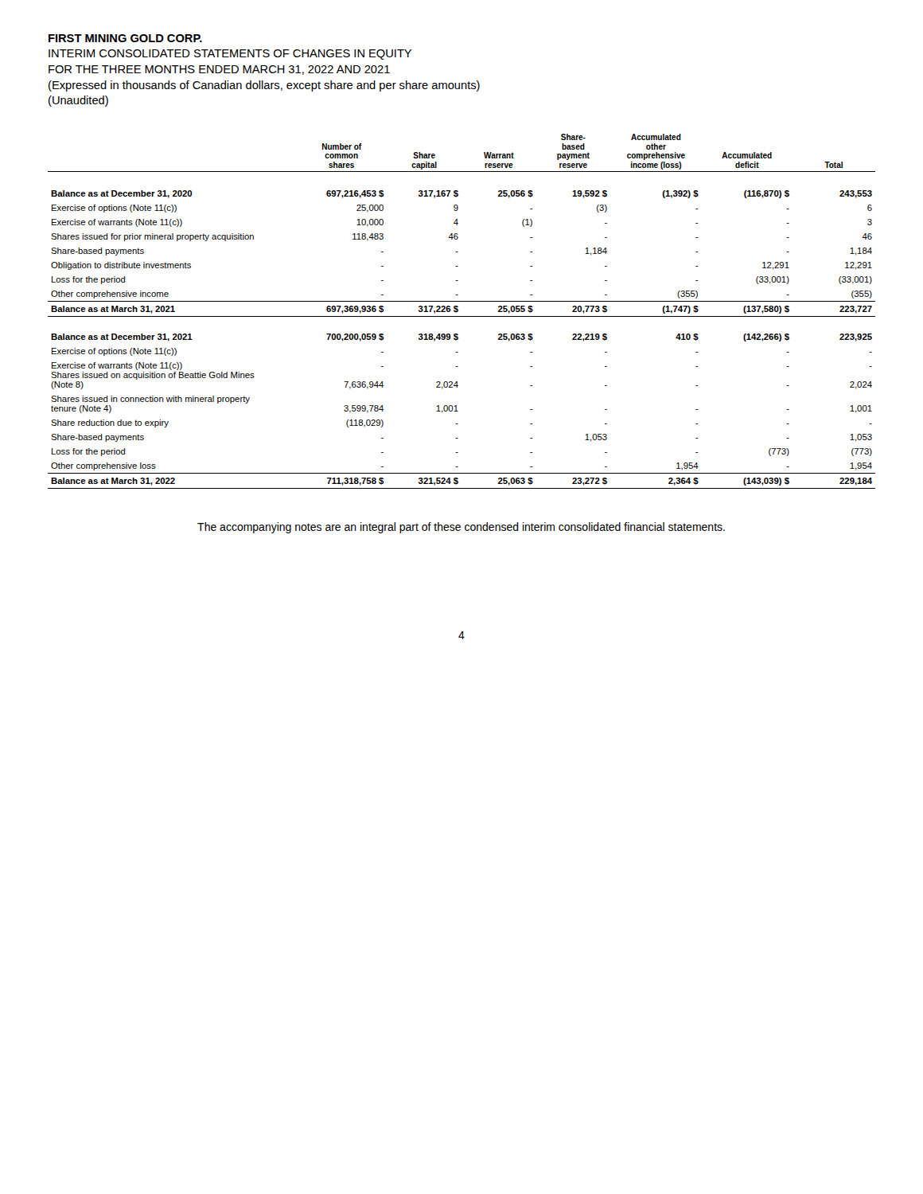FIRST MINING GOLD CORP.
INTERIM CONSOLIDATED STATEMENTS OF CHANGES IN EQUITY
FOR THE THREE MONTHS ENDED MARCH 31, 2022 AND 2021
(Expressed in thousands of Canadian dollars, except share and per share amounts)
(Unaudited)
| | Number of common shares | Share capital | Warrant reserve | Share- based payment reserve | Accumulated other comprehensive income (loss) | Accumulated deficit | Total |
| --- | --- | --- | --- | --- | --- | --- | --- |
| Balance as at December 31, 2020 | 697,216,453 $ | 317,167 $ | 25,056 $ | 19,592 $ | (1,392) $ | (116,870) $ | 243,553 |
| Exercise of options (Note 11(c)) | 25,000 | 9 | - | (3) | - | - | 6 |
| Exercise of warrants (Note 11(c)) | 10,000 | 4 | (1) | - | - | - | 3 |
| Shares issued for prior mineral property acquisition | 118,483 | 46 | - | - | - | - | 46 |
| Share-based payments | - | - | - | 1,184 | - | - | 1,184 |
| Obligation to distribute investments | - | - | - | - | - | 12,291 | 12,291 |
| Loss for the period | - | - | - | - | - | (33,001) | (33,001) |
| Other comprehensive income | - | - | - | - | (355) | - | (355) |
| Balance as at March 31, 2021 | 697,369,936 $ | 317,226 $ | 25,055 $ | 20,773 $ | (1,747) $ | (137,580) $ | 223,727 |
| Balance as at December 31, 2021 | 700,200,059 $ | 318,499 $ | 25,063 $ | 22,219 $ | 410 $ | (142,266) $ | 223,925 |
| Exercise of options (Note 11(c)) | - | - | - | - | - | - | - |
| Exercise of warrants (Note 11(c)) Shares issued on acquisition of Beattie Gold Mines (Note 8) | - 7,636,944 | - 2,024 | - - | - - | - - | - - | - 2,024 |
| Shares issued in connection with mineral property tenure (Note 4) | 3,599,784 | 1,001 | - | - | - | - | 1,001 |
| Share reduction due to expiry | (118,029) | - | - | - | - | - | - |
| Share-based payments | - | - | - | 1,053 | - | - | 1,053 |
| Loss for the period | - | - | - | - | - | (773) | (773) |
| Other comprehensive loss | - | - | - | - | 1,954 | - | 1,954 |
| Balance as at March 31, 2022 | 711,318,758 $ | 321,524 $ | 25,063 $ | 23,272 $ | 2,364 $ | (143,039) $ | 229,184 |
The accompanying notes are an integral part of these condensed interim consolidated financial statements.
4